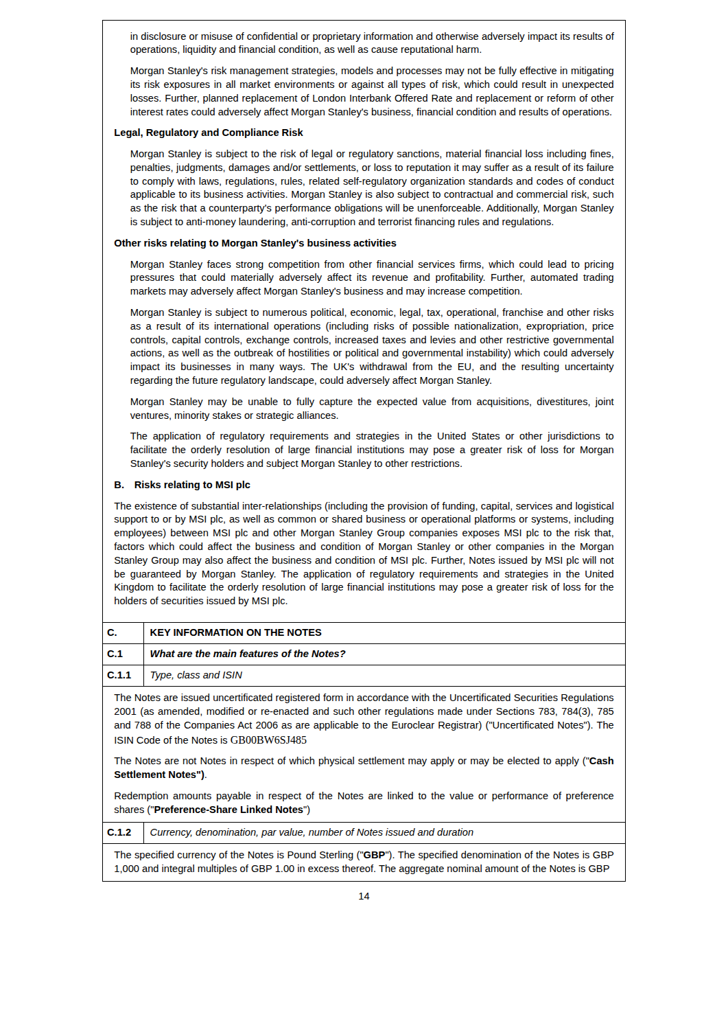in disclosure or misuse of confidential or proprietary information and otherwise adversely impact its results of operations, liquidity and financial condition, as well as cause reputational harm.
Morgan Stanley's risk management strategies, models and processes may not be fully effective in mitigating its risk exposures in all market environments or against all types of risk, which could result in unexpected losses. Further, planned replacement of London Interbank Offered Rate and replacement or reform of other interest rates could adversely affect Morgan Stanley's business, financial condition and results of operations.
Legal, Regulatory and Compliance Risk
Morgan Stanley is subject to the risk of legal or regulatory sanctions, material financial loss including fines, penalties, judgments, damages and/or settlements, or loss to reputation it may suffer as a result of its failure to comply with laws, regulations, rules, related self-regulatory organization standards and codes of conduct applicable to its business activities. Morgan Stanley is also subject to contractual and commercial risk, such as the risk that a counterparty's performance obligations will be unenforceable. Additionally, Morgan Stanley is subject to anti-money laundering, anti-corruption and terrorist financing rules and regulations.
Other risks relating to Morgan Stanley's business activities
Morgan Stanley faces strong competition from other financial services firms, which could lead to pricing pressures that could materially adversely affect its revenue and profitability. Further, automated trading markets may adversely affect Morgan Stanley's business and may increase competition.
Morgan Stanley is subject to numerous political, economic, legal, tax, operational, franchise and other risks as a result of its international operations (including risks of possible nationalization, expropriation, price controls, capital controls, exchange controls, increased taxes and levies and other restrictive governmental actions, as well as the outbreak of hostilities or political and governmental instability) which could adversely impact its businesses in many ways. The UK's withdrawal from the EU, and the resulting uncertainty regarding the future regulatory landscape, could adversely affect Morgan Stanley.
Morgan Stanley may be unable to fully capture the expected value from acquisitions, divestitures, joint ventures, minority stakes or strategic alliances.
The application of regulatory requirements and strategies in the United States or other jurisdictions to facilitate the orderly resolution of large financial institutions may pose a greater risk of loss for Morgan Stanley's security holders and subject Morgan Stanley to other restrictions.
B. Risks relating to MSI plc
The existence of substantial inter-relationships (including the provision of funding, capital, services and logistical support to or by MSI plc, as well as common or shared business or operational platforms or systems, including employees) between MSI plc and other Morgan Stanley Group companies exposes MSI plc to the risk that, factors which could affect the business and condition of Morgan Stanley or other companies in the Morgan Stanley Group may also affect the business and condition of MSI plc. Further, Notes issued by MSI plc will not be guaranteed by Morgan Stanley. The application of regulatory requirements and strategies in the United Kingdom to facilitate the orderly resolution of large financial institutions may pose a greater risk of loss for the holders of securities issued by MSI plc.
C.
KEY INFORMATION ON THE NOTES
C.1
What are the main features of the Notes?
C.1.1
Type, class and ISIN
The Notes are issued uncertificated registered form in accordance with the Uncertificated Securities Regulations 2001 (as amended, modified or re-enacted and such other regulations made under Sections 783, 784(3), 785 and 788 of the Companies Act 2006 as are applicable to the Euroclear Registrar) ("Uncertificated Notes"). The ISIN Code of the Notes is GB00BW6SJ485
The Notes are not Notes in respect of which physical settlement may apply or may be elected to apply ("Cash Settlement Notes").
Redemption amounts payable in respect of the Notes are linked to the value or performance of preference shares ("Preference-Share Linked Notes")
C.1.2
Currency, denomination, par value, number of Notes issued and duration
The specified currency of the Notes is Pound Sterling ("GBP"). The specified denomination of the Notes is GBP 1,000 and integral multiples of GBP 1.00 in excess thereof. The aggregate nominal amount of the Notes is GBP
14